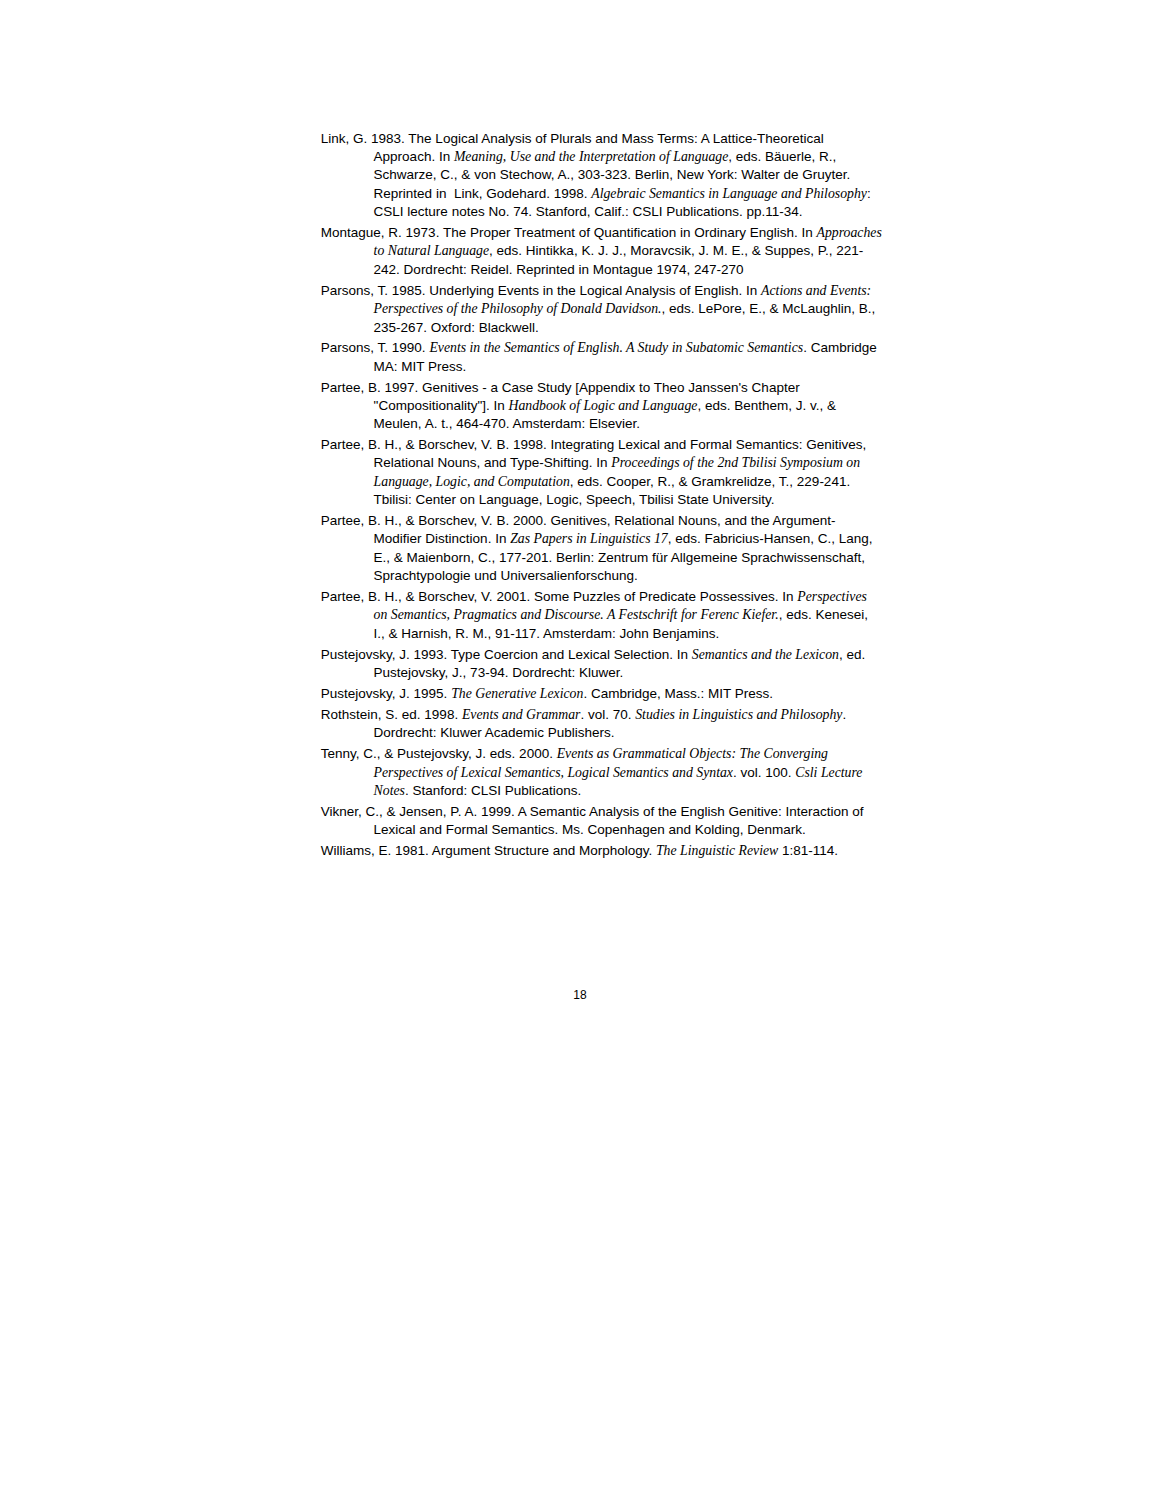Link, G. 1983. The Logical Analysis of Plurals and Mass Terms: A Lattice-Theoretical Approach. In Meaning, Use and the Interpretation of Language, eds. Bäuerle, R., Schwarze, C., & von Stechow, A., 303-323. Berlin, New York: Walter de Gruyter. Reprinted in Link, Godehard. 1998. Algebraic Semantics in Language and Philosophy: CSLI lecture notes No. 74. Stanford, Calif.: CSLI Publications. pp.11-34.
Montague, R. 1973. The Proper Treatment of Quantification in Ordinary English. In Approaches to Natural Language, eds. Hintikka, K. J. J., Moravcsik, J. M. E., & Suppes, P., 221-242. Dordrecht: Reidel. Reprinted in Montague 1974, 247-270
Parsons, T. 1985. Underlying Events in the Logical Analysis of English. In Actions and Events: Perspectives of the Philosophy of Donald Davidson., eds. LePore, E., & McLaughlin, B., 235-267. Oxford: Blackwell.
Parsons, T. 1990. Events in the Semantics of English. A Study in Subatomic Semantics. Cambridge MA: MIT Press.
Partee, B. 1997. Genitives - a Case Study [Appendix to Theo Janssen's Chapter "Compositionality"]. In Handbook of Logic and Language, eds. Benthem, J. v., & Meulen, A. t., 464-470. Amsterdam: Elsevier.
Partee, B. H., & Borschev, V. B. 1998. Integrating Lexical and Formal Semantics: Genitives, Relational Nouns, and Type-Shifting. In Proceedings of the 2nd Tbilisi Symposium on Language, Logic, and Computation, eds. Cooper, R., & Gramkrelidze, T., 229-241. Tbilisi: Center on Language, Logic, Speech, Tbilisi State University.
Partee, B. H., & Borschev, V. B. 2000. Genitives, Relational Nouns, and the Argument-Modifier Distinction. In Zas Papers in Linguistics 17, eds. Fabricius-Hansen, C., Lang, E., & Maienborn, C., 177-201. Berlin: Zentrum für Allgemeine Sprachwissenschaft, Sprachtypologie und Universalienforschung.
Partee, B. H., & Borschev, V. 2001. Some Puzzles of Predicate Possessives. In Perspectives on Semantics, Pragmatics and Discourse. A Festschrift for Ferenc Kiefer., eds. Kenesei, I., & Harnish, R. M., 91-117. Amsterdam: John Benjamins.
Pustejovsky, J. 1993. Type Coercion and Lexical Selection. In Semantics and the Lexicon, ed. Pustejovsky, J., 73-94. Dordrecht: Kluwer.
Pustejovsky, J. 1995. The Generative Lexicon. Cambridge, Mass.: MIT Press.
Rothstein, S. ed. 1998. Events and Grammar. vol. 70. Studies in Linguistics and Philosophy. Dordrecht: Kluwer Academic Publishers.
Tenny, C., & Pustejovsky, J. eds. 2000. Events as Grammatical Objects: The Converging Perspectives of Lexical Semantics, Logical Semantics and Syntax. vol. 100. Csli Lecture Notes. Stanford: CLSI Publications.
Vikner, C., & Jensen, P. A. 1999. A Semantic Analysis of the English Genitive: Interaction of Lexical and Formal Semantics. Ms. Copenhagen and Kolding, Denmark.
Williams, E. 1981. Argument Structure and Morphology. The Linguistic Review 1:81-114.
18